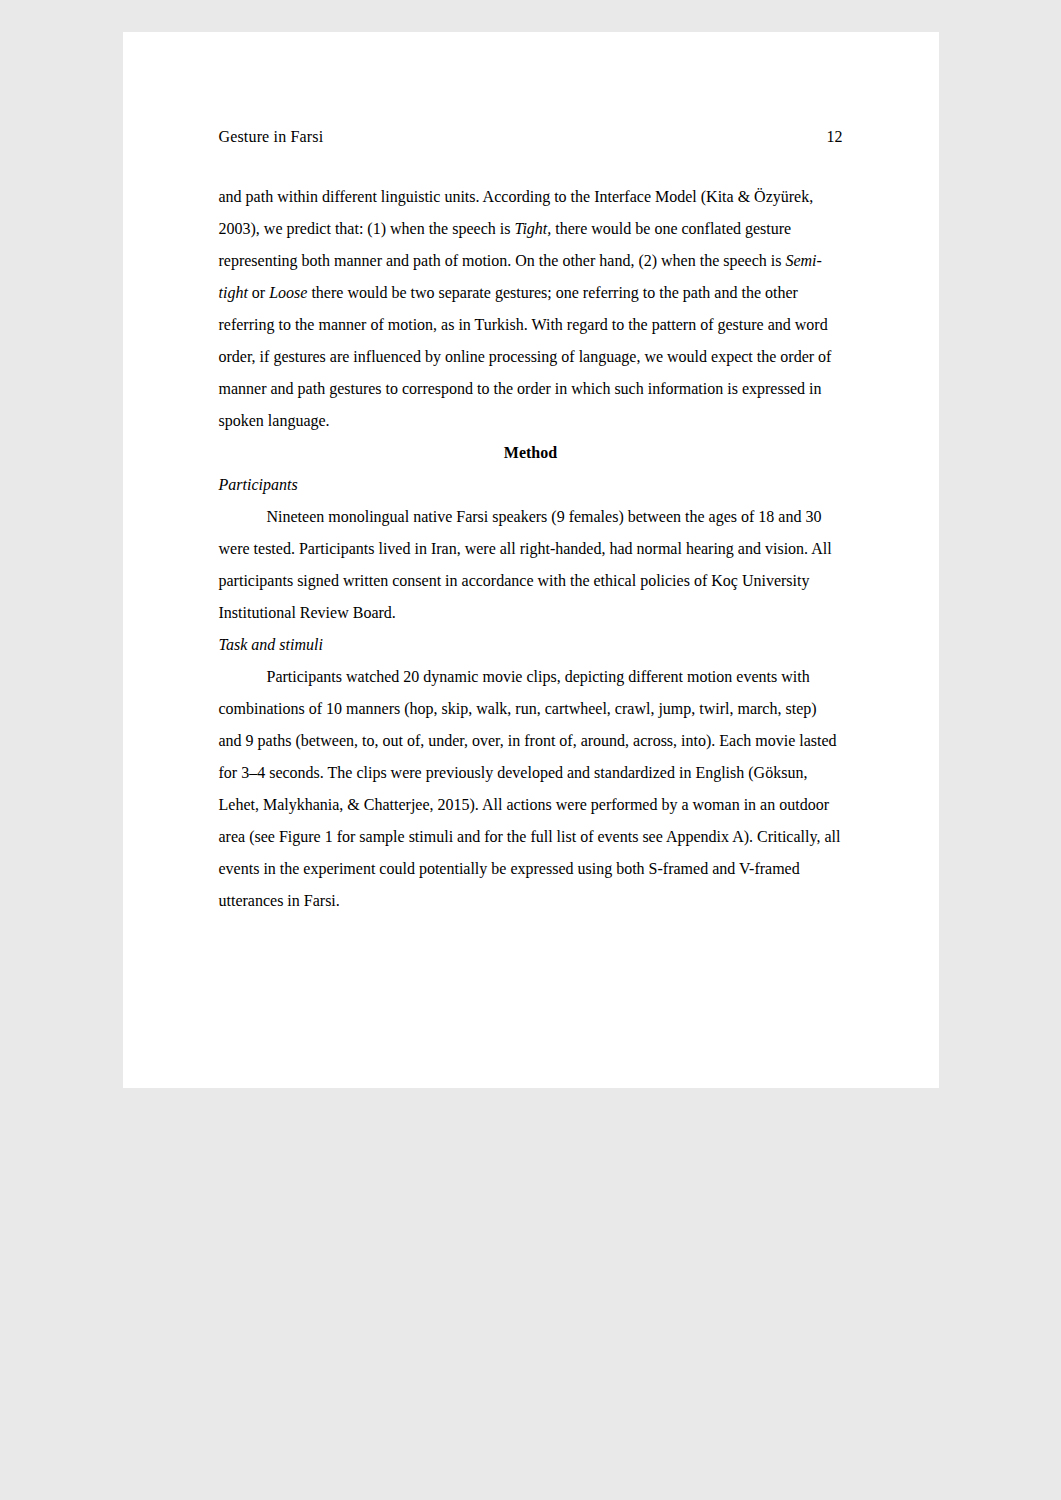Gesture in Farsi 12
and path within different linguistic units. According to the Interface Model (Kita & Özyürek, 2003), we predict that: (1) when the speech is Tight, there would be one conflated gesture representing both manner and path of motion. On the other hand, (2) when the speech is Semi-tight or Loose there would be two separate gestures; one referring to the path and the other referring to the manner of motion, as in Turkish. With regard to the pattern of gesture and word order, if gestures are influenced by online processing of language, we would expect the order of manner and path gestures to correspond to the order in which such information is expressed in spoken language.
Method
Participants
Nineteen monolingual native Farsi speakers (9 females) between the ages of 18 and 30 were tested. Participants lived in Iran, were all right-handed, had normal hearing and vision. All participants signed written consent in accordance with the ethical policies of Koç University Institutional Review Board.
Task and stimuli
Participants watched 20 dynamic movie clips, depicting different motion events with combinations of 10 manners (hop, skip, walk, run, cartwheel, crawl, jump, twirl, march, step) and 9 paths (between, to, out of, under, over, in front of, around, across, into). Each movie lasted for 3–4 seconds. The clips were previously developed and standardized in English (Göksun, Lehet, Malykhania, & Chatterjee, 2015). All actions were performed by a woman in an outdoor area (see Figure 1 for sample stimuli and for the full list of events see Appendix A). Critically, all events in the experiment could potentially be expressed using both S-framed and V-framed utterances in Farsi.